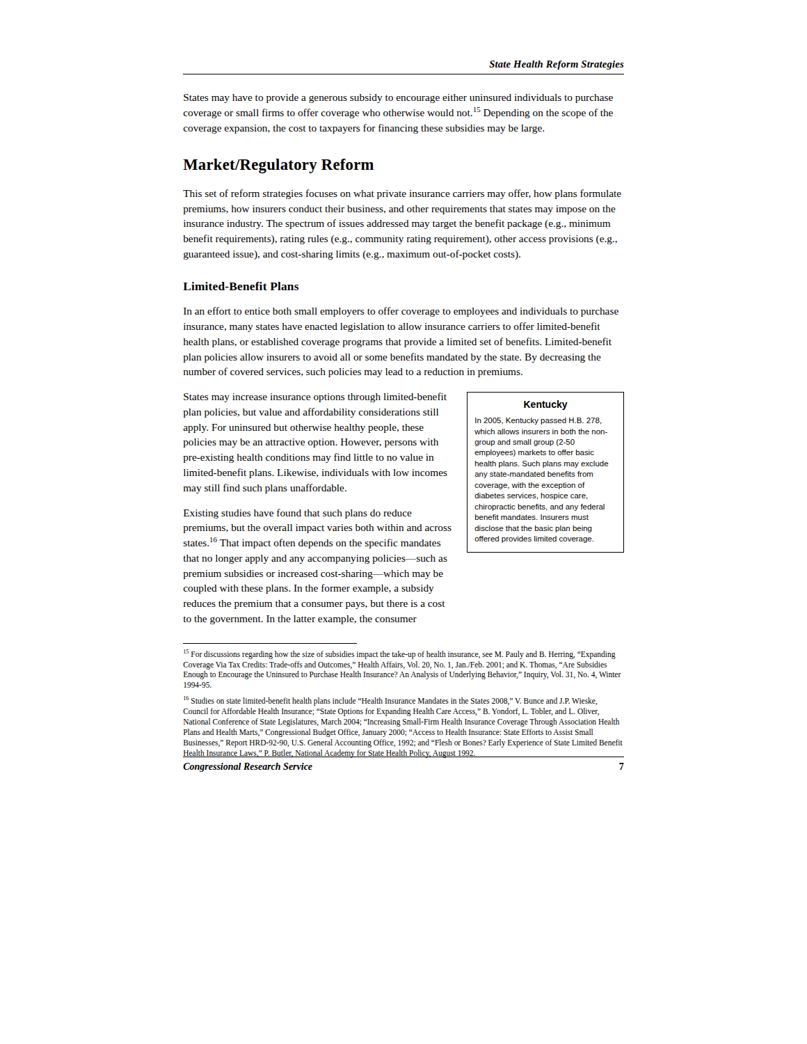State Health Reform Strategies
States may have to provide a generous subsidy to encourage either uninsured individuals to purchase coverage or small firms to offer coverage who otherwise would not.15 Depending on the scope of the coverage expansion, the cost to taxpayers for financing these subsidies may be large.
Market/Regulatory Reform
This set of reform strategies focuses on what private insurance carriers may offer, how plans formulate premiums, how insurers conduct their business, and other requirements that states may impose on the insurance industry. The spectrum of issues addressed may target the benefit package (e.g., minimum benefit requirements), rating rules (e.g., community rating requirement), other access provisions (e.g., guaranteed issue), and cost-sharing limits (e.g., maximum out-of-pocket costs).
Limited-Benefit Plans
In an effort to entice both small employers to offer coverage to employees and individuals to purchase insurance, many states have enacted legislation to allow insurance carriers to offer limited-benefit health plans, or established coverage programs that provide a limited set of benefits. Limited-benefit plan policies allow insurers to avoid all or some benefits mandated by the state. By decreasing the number of covered services, such policies may lead to a reduction in premiums.
Kentucky
In 2005, Kentucky passed H.B. 278, which allows insurers in both the non-group and small group (2-50 employees) markets to offer basic health plans. Such plans may exclude any state-mandated benefits from coverage, with the exception of diabetes services, hospice care, chiropractic benefits, and any federal benefit mandates. Insurers must disclose that the basic plan being offered provides limited coverage.
States may increase insurance options through limited-benefit plan policies, but value and affordability considerations still apply. For uninsured but otherwise healthy people, these policies may be an attractive option. However, persons with pre-existing health conditions may find little to no value in limited-benefit plans. Likewise, individuals with low incomes may still find such plans unaffordable.
Existing studies have found that such plans do reduce premiums, but the overall impact varies both within and across states.16 That impact often depends on the specific mandates that no longer apply and any accompanying policies—such as premium subsidies or increased cost-sharing—which may be coupled with these plans. In the former example, a subsidy reduces the premium that a consumer pays, but there is a cost to the government. In the latter example, the consumer
15 For discussions regarding how the size of subsidies impact the take-up of health insurance, see M. Pauly and B. Herring, “Expanding Coverage Via Tax Credits: Trade-offs and Outcomes,” Health Affairs, Vol. 20, No. 1, Jan./Feb. 2001; and K. Thomas, “Are Subsidies Enough to Encourage the Uninsured to Purchase Health Insurance? An Analysis of Underlying Behavior,” Inquiry, Vol. 31, No. 4, Winter 1994-95.
16 Studies on state limited-benefit health plans include “Health Insurance Mandates in the States 2008,” V. Bunce and J.P. Wieske, Council for Affordable Health Insurance; “State Options for Expanding Health Care Access,” B. Yondorf, L. Tobler, and L. Oliver, National Conference of State Legislatures, March 2004; “Increasing Small-Firm Health Insurance Coverage Through Association Health Plans and Health Marts,” Congressional Budget Office, January 2000; “Access to Health Insurance: State Efforts to Assist Small Businesses,” Report HRD-92-90, U.S. General Accounting Office, 1992; and “Flesh or Bones? Early Experience of State Limited Benefit Health Insurance Laws,” P. Butler, National Academy for State Health Policy, August 1992.
Congressional Research Service 7